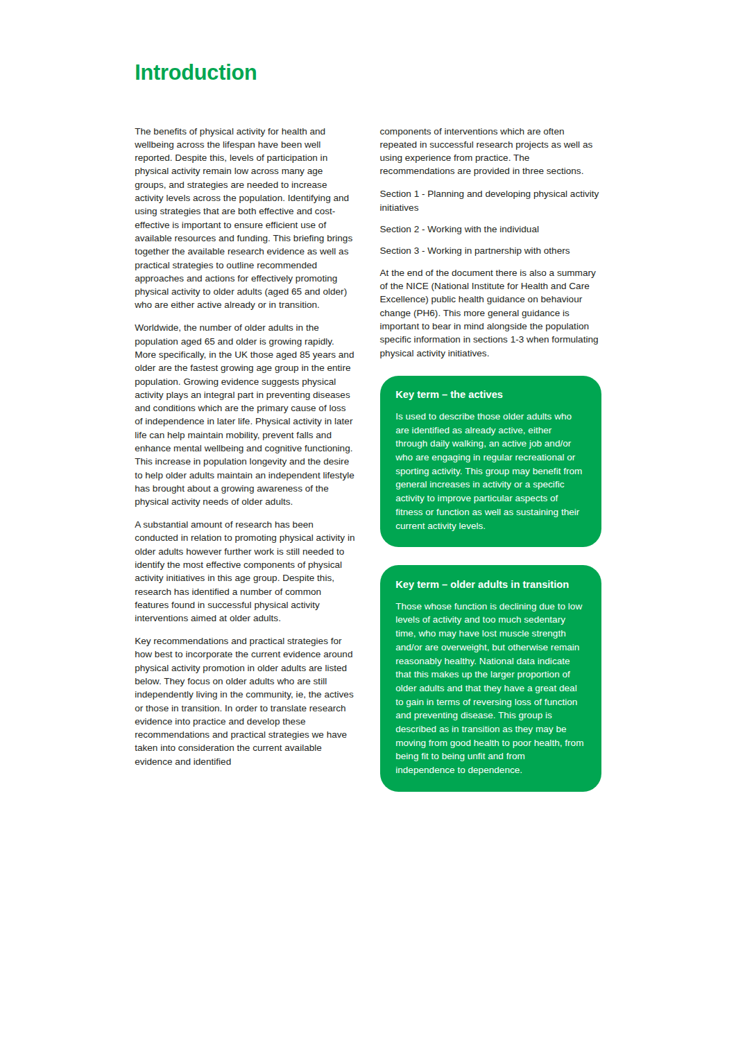Introduction
The benefits of physical activity for health and wellbeing across the lifespan have been well reported. Despite this, levels of participation in physical activity remain low across many age groups, and strategies are needed to increase activity levels across the population. Identifying and using strategies that are both effective and cost-effective is important to ensure efficient use of available resources and funding. This briefing brings together the available research evidence as well as practical strategies to outline recommended approaches and actions for effectively promoting physical activity to older adults (aged 65 and older) who are either active already or in transition.
Worldwide, the number of older adults in the population aged 65 and older is growing rapidly. More specifically, in the UK those aged 85 years and older are the fastest growing age group in the entire population. Growing evidence suggests physical activity plays an integral part in preventing diseases and conditions which are the primary cause of loss of independence in later life. Physical activity in later life can help maintain mobility, prevent falls and enhance mental wellbeing and cognitive functioning. This increase in population longevity and the desire to help older adults maintain an independent lifestyle has brought about a growing awareness of the physical activity needs of older adults.
A substantial amount of research has been conducted in relation to promoting physical activity in older adults however further work is still needed to identify the most effective components of physical activity initiatives in this age group. Despite this, research has identified a number of common features found in successful physical activity interventions aimed at older adults.
Key recommendations and practical strategies for how best to incorporate the current evidence around physical activity promotion in older adults are listed below. They focus on older adults who are still independently living in the community, ie, the actives or those in transition. In order to translate research evidence into practice and develop these recommendations and practical strategies we have taken into consideration the current available evidence and identified
components of interventions which are often repeated in successful research projects as well as using experience from practice. The recommendations are provided in three sections.
Section 1 - Planning and developing physical activity initiatives
Section 2 - Working with the individual
Section 3 - Working in partnership with others
At the end of the document there is also a summary of the NICE (National Institute for Health and Care Excellence) public health guidance on behaviour change (PH6). This more general guidance is important to bear in mind alongside the population specific information in sections 1-3 when formulating physical activity initiatives.
Key term – the actives
Is used to describe those older adults who are identified as already active, either through daily walking, an active job and/or who are engaging in regular recreational or sporting activity. This group may benefit from general increases in activity or a specific activity to improve particular aspects of fitness or function as well as sustaining their current activity levels.
Key term – older adults in transition
Those whose function is declining due to low levels of activity and too much sedentary time, who may have lost muscle strength and/or are overweight, but otherwise remain reasonably healthy. National data indicate that this makes up the larger proportion of older adults and that they have a great deal to gain in terms of reversing loss of function and preventing disease. This group is described as in transition as they may be moving from good health to poor health, from being fit to being unfit and from independence to dependence.